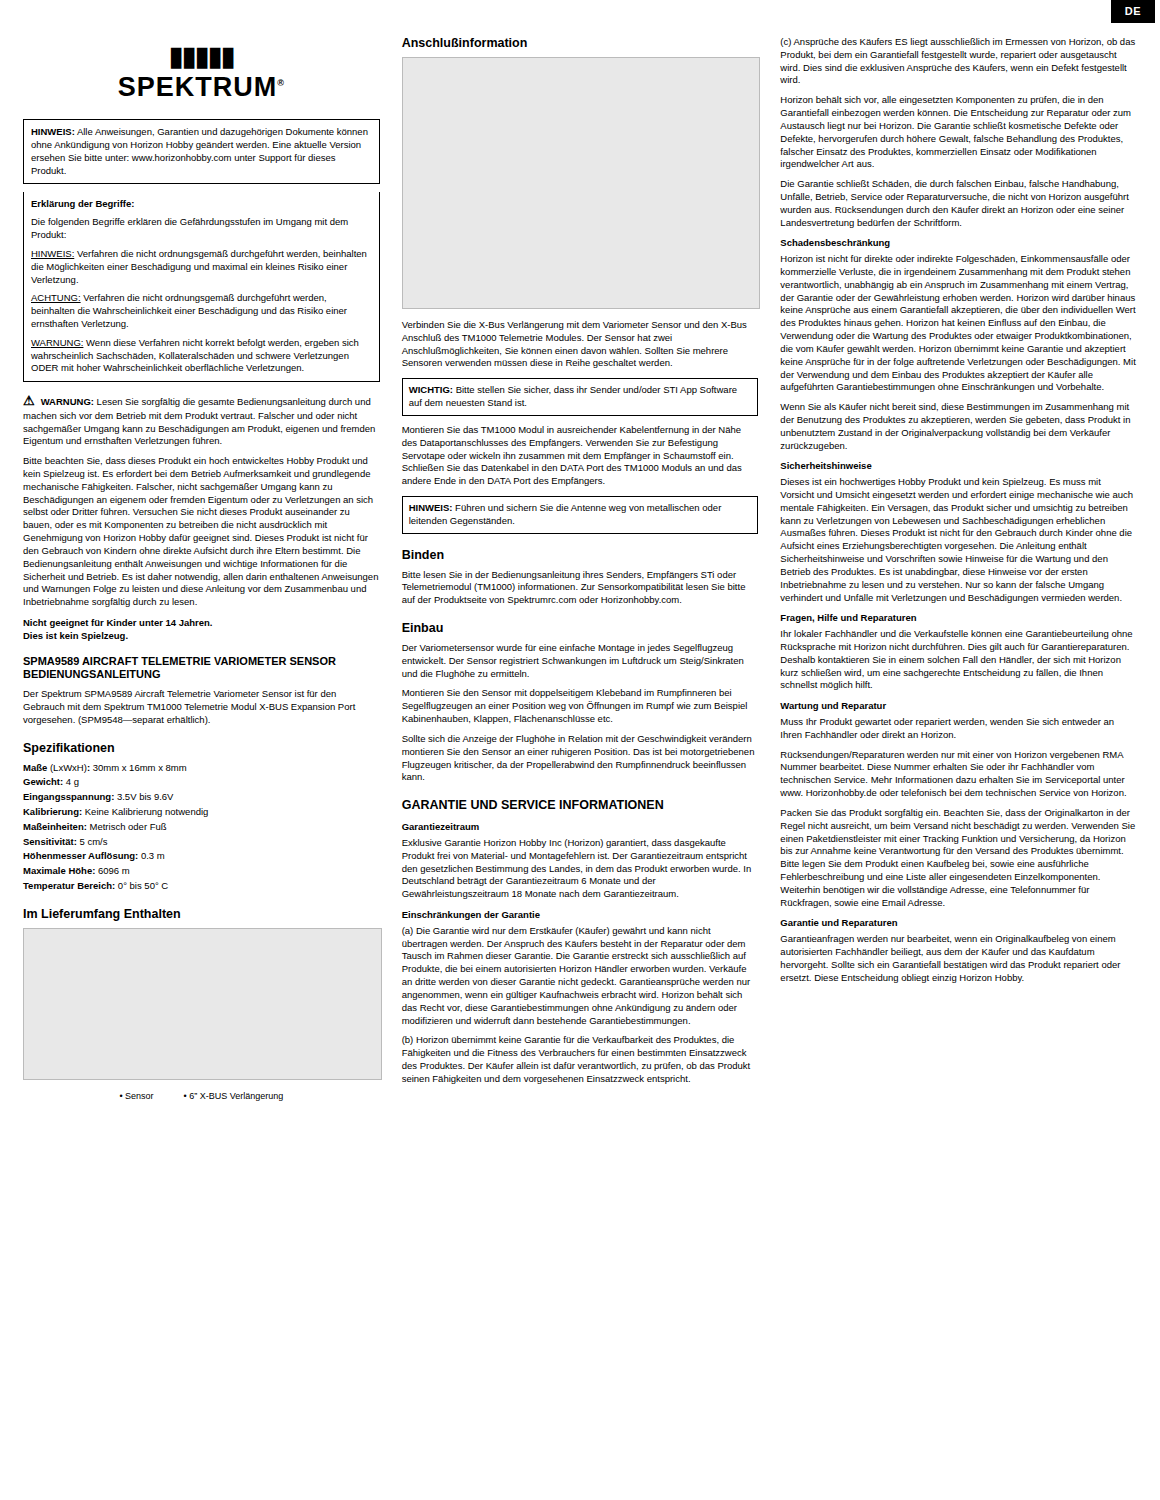DE
▮▮▮▮▮
SPEKTRUM®
HINWEIS: Alle Anweisungen, Garantien und dazugehörigen Dokumente können ohne Ankündigung von Horizon Hobby geändert werden. Eine aktuelle Version ersehen Sie bitte unter: www.horizonhobby.com unter Support für dieses Produkt.
Erklärung der Begriffe:
Die folgenden Begriffe erklären die Gefährdungsstufen im Umgang mit dem Produkt:
HINWEIS: Verfahren die nicht ordnungsgemäß durchgeführt werden, beinhalten die Möglichkeiten einer Beschädigung und maximal ein kleines Risiko einer Verletzung.
ACHTUNG: Verfahren die nicht ordnungsgemäß durchgeführt werden, beinhalten die Wahrscheinlichkeit einer Beschädigung und das Risiko einer ernsthaften Verletzung.
WARNUNG: Wenn diese Verfahren nicht korrekt befolgt werden, ergeben sich wahrscheinlich Sachschäden, Kollateralschäden und schwere Verletzungen ODER mit hoher Wahrscheinlichkeit oberflächliche Verletzungen.
⚠ WARNUNG: Lesen Sie sorgfältig die gesamte Bedienungsanleitung durch und machen sich vor dem Betrieb mit dem Produkt vertraut. Falscher und oder nicht sachgemäßer Umgang kann zu Beschädigungen am Produkt, eigenen und fremden Eigentum und ernsthaften Verletzungen führen.
Bitte beachten Sie, dass dieses Produkt ein hoch entwickeltes Hobby Produkt und kein Spielzeug ist. Es erfordert bei dem Betrieb Aufmerksamkeit und grundlegende mechanische Fähigkeiten. Falscher, nicht sachgemäßer Umgang kann zu Beschädigungen an eigenem oder fremden Eigentum oder zu Verletzungen an sich selbst oder Dritter führen. Versuchen Sie nicht dieses Produkt auseinander zu bauen, oder es mit Komponenten zu betreiben die nicht ausdrücklich mit Genehmigung von Horizon Hobby dafür geeignet sind. Dieses Produkt ist nicht für den Gebrauch von Kindern ohne direkte Aufsicht durch ihre Eltern bestimmt. Die Bedienungsanleitung enthält Anweisungen und wichtige Informationen für die Sicherheit und Betrieb. Es ist daher notwendig, allen darin enthaltenen Anweisungen und Warnungen Folge zu leisten und diese Anleitung vor dem Zusammenbau und Inbetriebnahme sorgfältig durch zu lesen.
Nicht geeignet für Kinder unter 14 Jahren.
Dies ist kein Spielzeug.
SPMA9589 AIRCRAFT TELEMETRIE VARIOMETER SENSOR BEDIENUNGSANLEITUNG
Der Spektrum SPMA9589 Aircraft Telemetrie Variometer Sensor ist für den Gebrauch mit dem Spektrum TM1000 Telemetrie Modul X-BUS Expansion Port vorgesehen. (SPM9548—separat erhältlich).
Spezifikationen
Maße (LxWxH): 30mm x 16mm x 8mm
Gewicht: 4 g
Eingangsspannung: 3.5V bis 9.6V
Kalibrierung: Keine Kalibrierung notwendig
Maßeinheiten: Metrisch oder Fuß
Sensitivität: 5 cm/s
Höhenmesser Auflösung: 0.3 m
Maximale Höhe: 6096 m
Temperatur Bereich: 0° bis 50° C
Im Lieferumfang Enthalten
Sensor 6” X-BUS Verlängerung
Anschlußinformation
Verbinden Sie die X-Bus Verlängerung mit dem Variometer Sensor und den X-Bus Anschluß des TM1000 Telemetrie Modules. Der Sensor hat zwei Anschlußmöglichkeiten, Sie können einen davon wählen. Sollten Sie mehrere Sensoren verwenden müssen diese in Reihe geschaltet werden.
WICHTIG: Bitte stellen Sie sicher, dass ihr Sender und/oder STI App Software auf dem neuesten Stand ist.
Montieren Sie das TM1000 Modul in ausreichender Kabelentfernung in der Nähe des Dataportanschlusses des Empfängers. Verwenden Sie zur Befestigung Servotape oder wickeln ihn zusammen mit dem Empfänger in Schaumstoff ein. Schließen Sie das Datenkabel in den DATA Port des TM1000 Moduls an und das andere Ende in den DATA Port des Empfängers.
HINWEIS: Führen und sichern Sie die Antenne weg von metallischen oder leitenden Gegenständen.
Binden
Bitte lesen Sie in der Bedienungsanleitung ihres Senders, Empfängers STi oder Telemetriemodul (TM1000) informationen. Zur Sensorkompatibilität lesen Sie bitte auf der Produktseite von Spektrumrc.com oder Horizonhobby.com.
Einbau
Der Variometersensor wurde für eine einfache Montage in jedes Segelflugzeug entwickelt. Der Sensor registriert Schwankungen im Luftdruck um Steig/Sinkraten und die Flughöhe zu ermitteln.
Montieren Sie den Sensor mit doppelseitigem Klebeband im Rumpfinneren bei Segelflugzeugen an einer Position weg von Öffnungen im Rumpf wie zum Beispiel Kabinenhauben, Klappen, Flächenanschlüsse etc.
Sollte sich die Anzeige der Flughöhe in Relation mit der Geschwindigkeit verändern montieren Sie den Sensor an einer ruhigeren Position. Das ist bei motorgetriebenen Flugzeugen kritischer, da der Propellerabwind den Rumpfinnendruck beeinflussen kann.
GARANTIE UND SERVICE INFORMATIONEN
Garantiezeitraum
Exklusive Garantie Horizon Hobby Inc (Horizon) garantiert, dass dasgekaufte Produkt frei von Material- und Montagefehlern ist. Der Garantiezeitraum entspricht den gesetzlichen Bestimmung des Landes, in dem das Produkt erworben wurde. In Deutschland beträgt der Garantiezeitraum 6 Monate und der Gewährleistungszeitraum 18 Monate nach dem Garantiezeitraum.
Einschränkungen der Garantie
(a) Die Garantie wird nur dem Erstkäufer (Käufer) gewährt und kann nicht übertragen werden. Der Anspruch des Käufers besteht in der Reparatur oder dem Tausch im Rahmen dieser Garantie. Die Garantie erstreckt sich ausschließlich auf Produkte, die bei einem autorisierten Horizon Händler erworben wurden. Verkäufe an dritte werden von dieser Garantie nicht gedeckt. Garantieansprüche werden nur angenommen, wenn ein gültiger Kaufnachweis erbracht wird. Horizon behält sich das Recht vor, diese Garantiebestimmungen ohne Ankündigung zu ändern oder modifizieren und widerruft dann bestehende Garantiebestimmungen.
(b) Horizon übernimmt keine Garantie für die Verkaufbarkeit des Produktes, die Fähigkeiten und die Fitness des Verbrauchers für einen bestimmten Einsatzzweck des Produktes. Der Käufer allein ist dafür verantwortlich, zu prüfen, ob das Produkt seinen Fähigkeiten und dem vorgesehenen Einsatzzweck entspricht.
(c) Ansprüche des Käufers ES liegt ausschließlich im Ermessen von Horizon, ob das Produkt, bei dem ein Garantiefall festgestellt wurde, repariert oder ausgetauscht wird. Dies sind die exklusiven Ansprüche des Käufers, wenn ein Defekt festgestellt wird.
Horizon behält sich vor, alle eingesetzten Komponenten zu prüfen, die in den Garantiefall einbezogen werden können. Die Entscheidung zur Reparatur oder zum Austausch liegt nur bei Horizon. Die Garantie schließt kosmetische Defekte oder Defekte, hervorgerufen durch höhere Gewalt, falsche Behandlung des Produktes, falscher Einsatz des Produktes, kommerziellen Einsatz oder Modifikationen irgendwelcher Art aus.
Die Garantie schließt Schäden, die durch falschen Einbau, falsche Handhabung, Unfälle, Betrieb, Service oder Reparaturversuche, die nicht von Horizon ausgeführt wurden aus. Rücksendungen durch den Käufer direkt an Horizon oder eine seiner Landesvertretung bedürfen der Schriftform.
Schadensbeschränkung
Horizon ist nicht für direkte oder indirekte Folgeschäden, Einkommensausfälle oder kommerzielle Verluste, die in irgendeinem Zusammenhang mit dem Produkt stehen verantwortlich, unabhängig ab ein Anspruch im Zusammenhang mit einem Vertrag, der Garantie oder der Gewährleistung erhoben werden. Horizon wird darüber hinaus keine Ansprüche aus einem Garantiefall akzeptieren, die über den individuellen Wert des Produktes hinaus gehen. Horizon hat keinen Einfluss auf den Einbau, die Verwendung oder die Wartung des Produktes oder etwaiger Produktkombinationen, die vom Käufer gewählt werden. Horizon übernimmt keine Garantie und akzeptiert keine Ansprüche für in der folge auftretende Verletzungen oder Beschädigungen. Mit der Verwendung und dem Einbau des Produktes akzeptiert der Käufer alle aufgeführten Garantiebestimmungen ohne Einschränkungen und Vorbehalte.
Wenn Sie als Käufer nicht bereit sind, diese Bestimmungen im Zusammenhang mit der Benutzung des Produktes zu akzeptieren, werden Sie gebeten, dass Produkt in unbenutztem Zustand in der Originalverpackung vollständig bei dem Verkäufer zurückzugeben.
Sicherheitshinweise
Dieses ist ein hochwertiges Hobby Produkt und kein Spielzeug. Es muss mit Vorsicht und Umsicht eingesetzt werden und erfordert einige mechanische wie auch mentale Fähigkeiten. Ein Versagen, das Produkt sicher und umsichtig zu betreiben kann zu Verletzungen von Lebewesen und Sachbeschädigungen erheblichen Ausmaßes führen. Dieses Produkt ist nicht für den Gebrauch durch Kinder ohne die Aufsicht eines Erziehungsberechtigten vorgesehen. Die Anleitung enthält Sicherheitshinweise und Vorschriften sowie Hinweise für die Wartung und den Betrieb des Produktes. Es ist unabdingbar, diese Hinweise vor der ersten Inbetriebnahme zu lesen und zu verstehen. Nur so kann der falsche Umgang verhindert und Unfälle mit Verletzungen und Beschädigungen vermieden werden.
Fragen, Hilfe und Reparaturen
Ihr lokaler Fachhändler und die Verkaufstelle können eine Garantiebeurteilung ohne Rücksprache mit Horizon nicht durchführen. Dies gilt auch für Garantiereparaturen. Deshalb kontaktieren Sie in einem solchen Fall den Händler, der sich mit Horizon kurz schließen wird, um eine sachgerechte Entscheidung zu fällen, die Ihnen schnellst möglich hilft.
Wartung und Reparatur
Muss Ihr Produkt gewartet oder repariert werden, wenden Sie sich entweder an Ihren Fachhändler oder direkt an Horizon.
Rücksendungen/Reparaturen werden nur mit einer von Horizon vergebenen RMA Nummer bearbeitet. Diese Nummer erhalten Sie oder ihr Fachhändler vom technischen Service. Mehr Informationen dazu erhalten Sie im Serviceportal unter www. Horizonhobby.de oder telefonisch bei dem technischen Service von Horizon.
Packen Sie das Produkt sorgfältig ein. Beachten Sie, dass der Originalkarton in der Regel nicht ausreicht, um beim Versand nicht beschädigt zu werden. Verwenden Sie einen Paketdienstleister mit einer Tracking Funktion und Versicherung, da Horizon bis zur Annahme keine Verantwortung für den Versand des Produktes übernimmt. Bitte legen Sie dem Produkt einen Kaufbeleg bei, sowie eine ausführliche Fehlerbeschreibung und eine Liste aller eingesendeten Einzelkomponenten. Weiterhin benötigen wir die vollständige Adresse, eine Telefonnummer für Rückfragen, sowie eine Email Adresse.
Garantie und Reparaturen
Garantieanfragen werden nur bearbeitet, wenn ein Originalkaufbeleg von einem autorisierten Fachhändler beiliegt, aus dem der Käufer und das Kaufdatum hervorgeht. Sollte sich ein Garantiefall bestätigen wird das Produkt repariert oder ersetzt. Diese Entscheidung obliegt einzig Horizon Hobby.